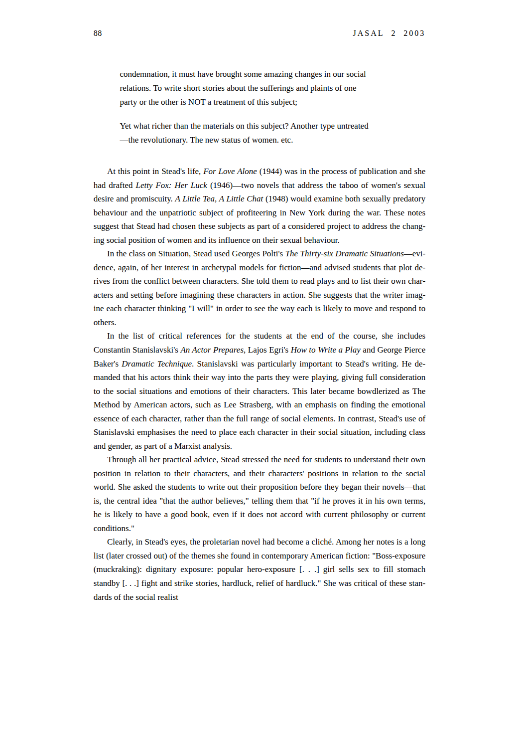88 JASAL 2 2003
condemnation, it must have brought some amazing changes in our social relations. To write short stories about the sufferings and plaints of one party or the other is NOT a treatment of this subject;
Yet what richer than the materials on this subject? Another type untreated—the revolutionary. The new status of women. etc.
At this point in Stead's life, For Love Alone (1944) was in the process of publication and she had drafted Letty Fox: Her Luck (1946)—two novels that address the taboo of women's sexual desire and promiscuity. A Little Tea, A Little Chat (1948) would examine both sexually predatory behaviour and the unpatriotic subject of profiteering in New York during the war. These notes suggest that Stead had chosen these subjects as part of a considered project to address the changing social position of women and its influence on their sexual behaviour.
In the class on Situation, Stead used Georges Polti's The Thirty-six Dramatic Situations—evidence, again, of her interest in archetypal models for fiction—and advised students that plot derives from the conflict between characters. She told them to read plays and to list their own characters and setting before imagining these characters in action. She suggests that the writer imagine each character thinking "I will" in order to see the way each is likely to move and respond to others.
In the list of critical references for the students at the end of the course, she includes Constantin Stanislavski's An Actor Prepares, Lajos Egri's How to Write a Play and George Pierce Baker's Dramatic Technique. Stanislavski was particularly important to Stead's writing. He demanded that his actors think their way into the parts they were playing, giving full consideration to the social situations and emotions of their characters. This later became bowdlerized as The Method by American actors, such as Lee Strasberg, with an emphasis on finding the emotional essence of each character, rather than the full range of social elements. In contrast, Stead's use of Stanislavski emphasises the need to place each character in their social situation, including class and gender, as part of a Marxist analysis.
Through all her practical advice, Stead stressed the need for students to understand their own position in relation to their characters, and their characters' positions in relation to the social world. She asked the students to write out their proposition before they began their novels—that is, the central idea "that the author believes," telling them that "if he proves it in his own terms, he is likely to have a good book, even if it does not accord with current philosophy or current conditions."
Clearly, in Stead's eyes, the proletarian novel had become a cliché. Among her notes is a long list (later crossed out) of the themes she found in contemporary American fiction: "Boss-exposure (muckraking): dignitary exposure: popular hero-exposure [. . .] girl sells sex to fill stomach standby [. . .] fight and strike stories, hardluck, relief of hardluck." She was critical of these standards of the social realist